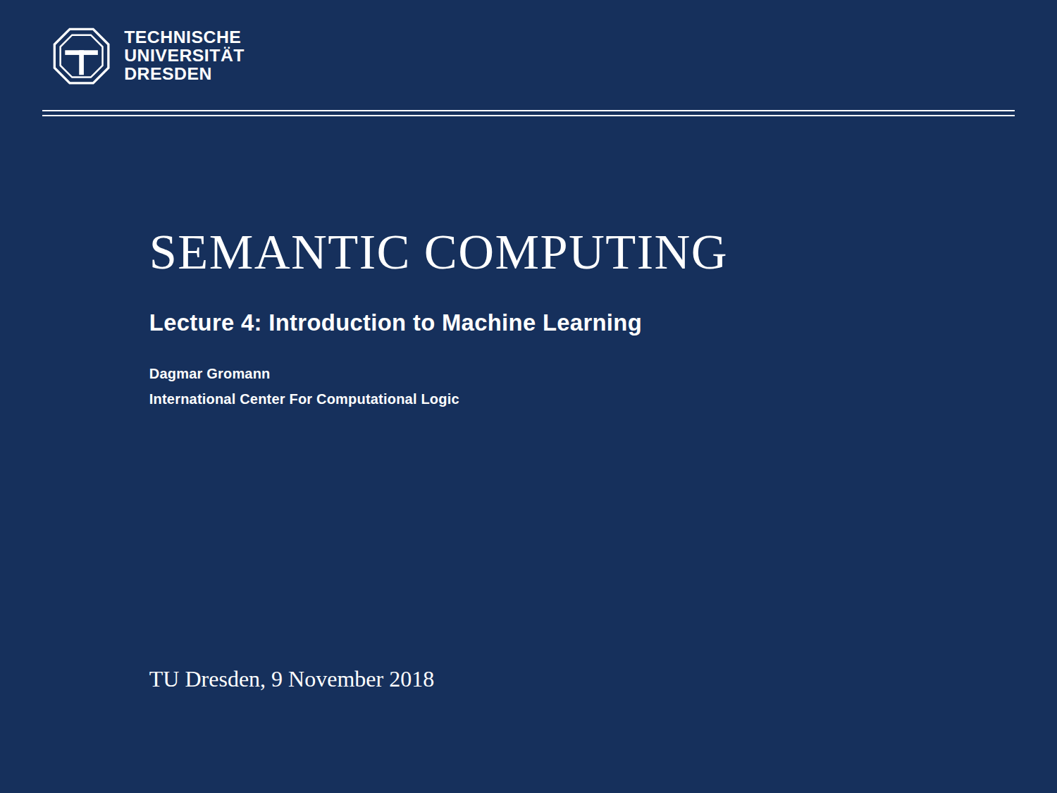Technische
Universität
Dresden
Semantic Computing
Lecture 4: Introduction to Machine Learning
Dagmar Gromann
International Center For Computational Logic
TU Dresden, 9 November 2018